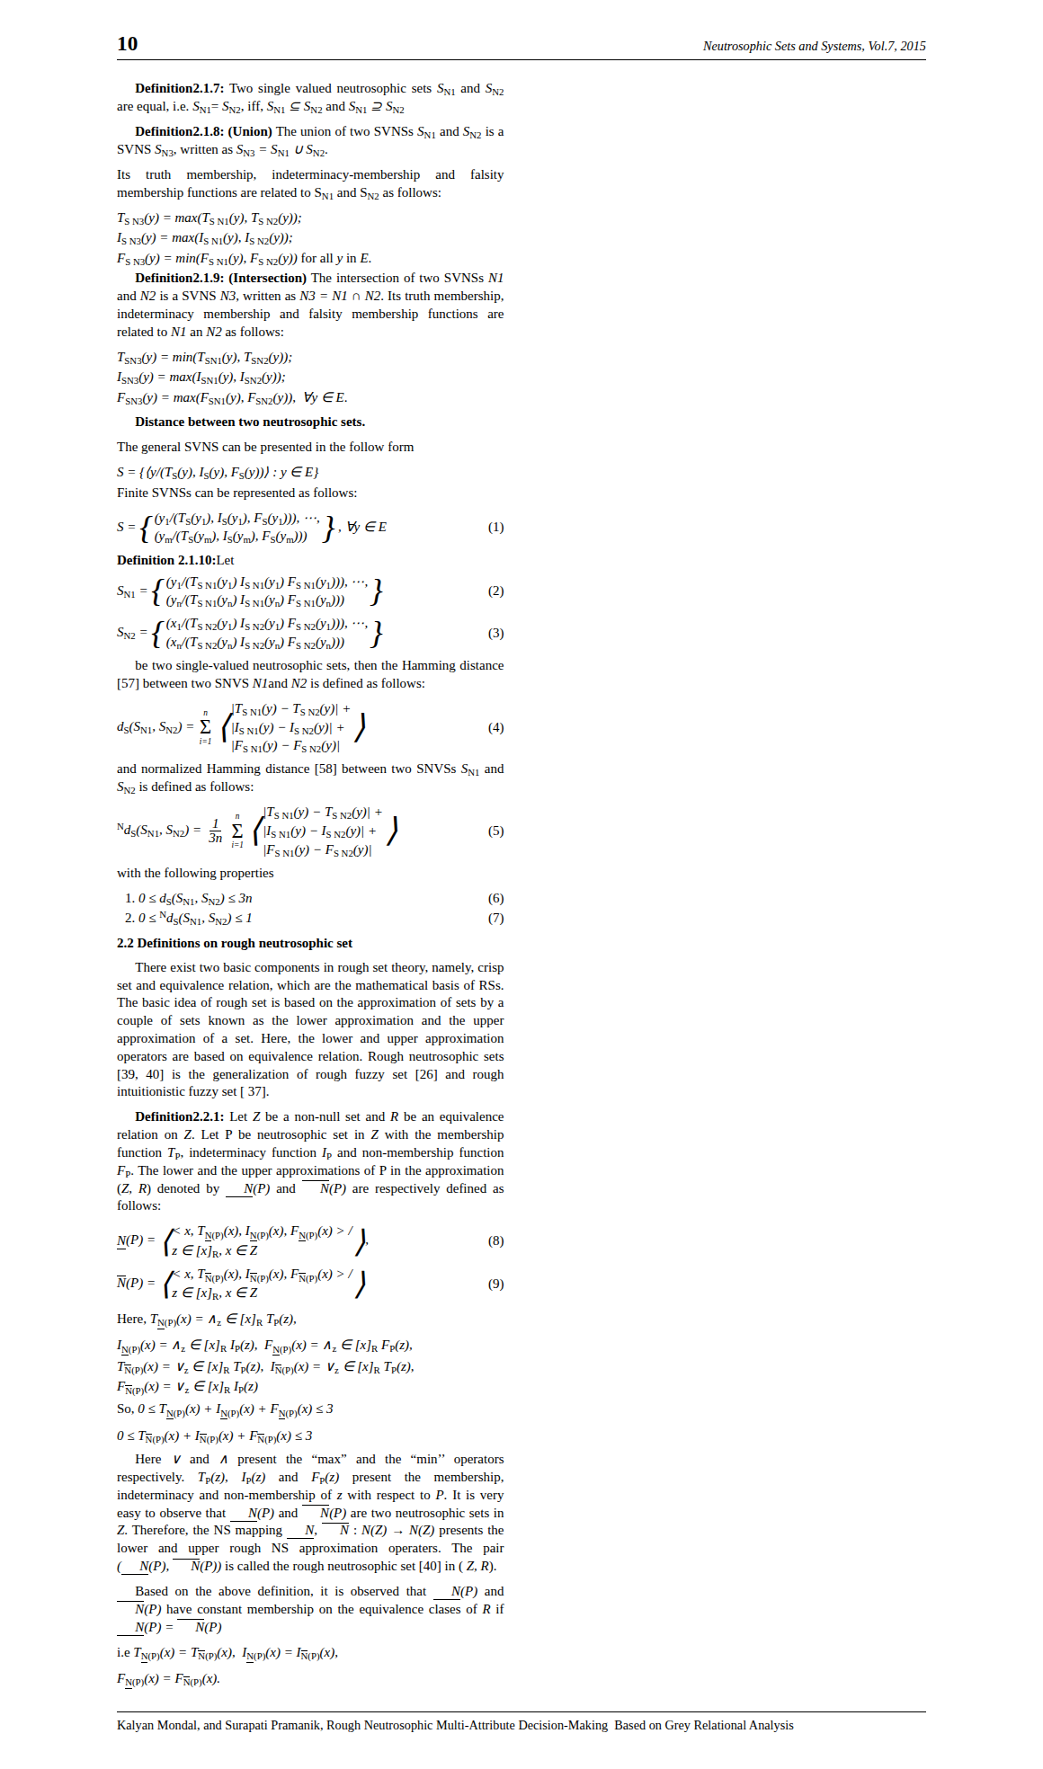10
Neutrosophic Sets and Systems, Vol.7, 2015
Definition2.1.7: Two single valued neutrosophic sets SN1 and SN2 are equal, i.e. SN1= SN2, iff, SN1 ⊆ SN2 and SN1 ⊇ SN2
Definition2.1.8: (Union) The union of two SVNSs SN1 and SN2 is a SVNS SN3, written as SN3 = SN1 ∪ SN2.
Its truth membership, indeterminacy-membership and falsity membership functions are related to SN1 and SN2 as follows:
TS N3(y) = max(TS N1(y), TS N2(y));
IS N3(y) = max(IS N1(y), IS N2(y));
FS N3(y) = min(FS N1(y), FS N2(y)) for all y in E.
Definition2.1.9: (Intersection) The intersection of two SVNSs N1 and N2 is a SVNS N3, written as N3 = N1 ∩ N2. Its truth membership, indeterminacy membership and falsity membership functions are related to N1 an N2 as follows:
TSN3(y) = min(TSN1(y), TSN2(y));
ISN3(y) = max(ISN1(y), ISN2(y));
FSN3(y) = max(FSN1(y), FSN2(y)), ∀y ∈ E.
Distance between two neutrosophic sets.
The general SVNS can be presented in the follow form
S = {⟨y/(TS(y), IS(y), FS(y))⟩ : y ∈ E}
Finite SVNSs can be represented as follows:
S = { (y1/(TS(y1), IS(y1), FS(y1))), ⋯, (ym/(TS(ym), IS(ym), FS(ym))) } , ∀y ∈ E (1)
Definition 2.1.10:Let
SN1 = { (y1/(TS N1(y1) IS N1(y1) FS N1(y1))), ⋯, (yn/(TS N1(yn) IS N1(yn) FS N1(yn))) } (2)
SN2 = { (x1/(TS N2(y1) IS N2(y1) FS N2(y1))), ⋯, (xn/(TS N2(yn) IS N2(yn) FS N2(yn))) } (3)
be two single-valued neutrosophic sets, then the Hamming distance [57] between two SNVS N1and N2 is defined as follows:
dS(SN1, SN2) = nΣi=1 ⟨ |TS N1(y) − TS N2(y)| + |IS N1(y) − IS N2(y)| + |FS N1(y) − FS N2(y)| ⟩ (4)
and normalized Hamming distance [58] between two SNVSs SN1 and SN2 is defined as follows:
NdS(SN1, SN2) = 13n nΣi=1 ⟨ |TS N1(y) − TS N2(y)| + |IS N1(y) − IS N2(y)| + |FS N1(y) − FS N2(y)| ⟩ (5)
with the following properties
0 ≤ dS(SN1, SN2) ≤ 3n(6)
0 ≤ NdS(SN1, SN2) ≤ 1(7)
2.2 Definitions on rough neutrosophic set
There exist two basic components in rough set theory, namely, crisp set and equivalence relation, which are the mathematical basis of RSs. The basic idea of rough set is based on the approximation of sets by a couple of sets known as the lower approximation and the upper approximation of a set. Here, the lower and upper approximation operators are based on equivalence relation. Rough neutrosophic sets [39, 40] is the generalization of rough fuzzy set [26] and rough intuitionistic fuzzy set [ 37].
Definition2.2.1: Let Z be a non-null set and R be an equivalence relation on Z. Let P be neutrosophic set in Z with the membership function TP, indeterminacy function IP and non-membership function FP. The lower and the upper approximations of P in the approximation (Z, R) denoted by N(P) and N(P) are respectively defined as follows:
N(P) = ⟨ < x, TN(P)(x), IN(P)(x), FN(P)(x) > / z ∈ [x]R, x ∈ Z ⟩ , (8)
N(P) = ⟨ < x, TN(P)(x), IN(P)(x), FN(P)(x) > / z ∈ [x]R, x ∈ Z ⟩ (9)
Here, TN(P)(x) = ∧z ∈ [x]R TP(z),
IN(P)(x) = ∧z ∈ [x]R IP(z), FN(P)(x) = ∧z ∈ [x]R FP(z),
TN(P)(x) = ∨z ∈ [x]R TP(z), IN(P)(x) = ∨z ∈ [x]R TP(z),
FN(P)(x) = ∨z ∈ [x]R IP(z)
So, 0 ≤ TN(P)(x) + IN(P)(x) + FN(P)(x) ≤ 3
0 ≤ TN(P)(x) + IN(P)(x) + FN(P)(x) ≤ 3
Here ∨ and ∧ present the “max” and the “min’’ operators respectively. TP(z), IP(z) and FP(z) present the membership, indeterminacy and non-membership of z with respect to P. It is very easy to observe that N(P) and N(P) are two neutrosophic sets in Z. Therefore, the NS mapping N, N : N(Z) → N(Z) presents the lower and upper rough NS approximation operaters. The pair (N(P), N(P)) is called the rough neutrosophic set [40] in ( Z, R).
Based on the above definition, it is observed that N(P) and N(P) have constant membership on the equivalence clases of R if N(P) = N(P)
i.e TN(P)(x) = TN(P)(x), IN(P)(x) = IN(P)(x),
FN(P)(x) = FN(P)(x).
Kalyan Mondal, and Surapati Pramanik, Rough Neutrosophic Multi-Attribute Decision-Making Based on Grey Relational Analysis